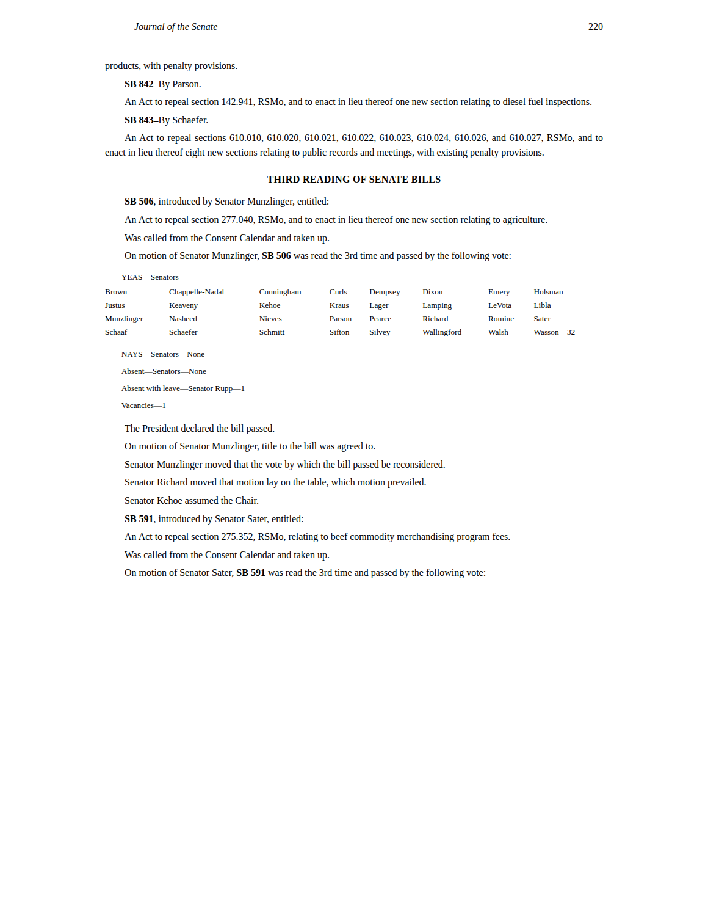Journal of the Senate 220
products, with penalty provisions.
SB 842–By Parson.
An Act to repeal section 142.941, RSMo, and to enact in lieu thereof one new section relating to diesel fuel inspections.
SB 843–By Schaefer.
An Act to repeal sections 610.010, 610.020, 610.021, 610.022, 610.023, 610.024, 610.026, and 610.027, RSMo, and to enact in lieu thereof eight new sections relating to public records and meetings, with existing penalty provisions.
THIRD READING OF SENATE BILLS
SB 506, introduced by Senator Munzlinger, entitled:
An Act to repeal section 277.040, RSMo, and to enact in lieu thereof one new section relating to agriculture.
Was called from the Consent Calendar and taken up.
On motion of Senator Munzlinger, SB 506 was read the 3rd time and passed by the following vote:
YEAS—Senators
| Brown | Chappelle-Nadal | Cunningham | Curls | Dempsey | Dixon | Emery | Holsman |
| Justus | Keaveny | Kehoe | Kraus | Lager | Lamping | LeVota | Libla |
| Munzlinger | Nasheed | Nieves | Parson | Pearce | Richard | Romine | Sater |
| Schaaf | Schaefer | Schmitt | Sifton | Silvey | Wallingford | Walsh | Wasson—32 |
NAYS—Senators—None
Absent—Senators—None
Absent with leave—Senator Rupp—1
Vacancies—1
The President declared the bill passed.
On motion of Senator Munzlinger, title to the bill was agreed to.
Senator Munzlinger moved that the vote by which the bill passed be reconsidered.
Senator Richard moved that motion lay on the table, which motion prevailed.
Senator Kehoe assumed the Chair.
SB 591, introduced by Senator Sater, entitled:
An Act to repeal section 275.352, RSMo, relating to beef commodity merchandising program fees.
Was called from the Consent Calendar and taken up.
On motion of Senator Sater, SB 591 was read the 3rd time and passed by the following vote: